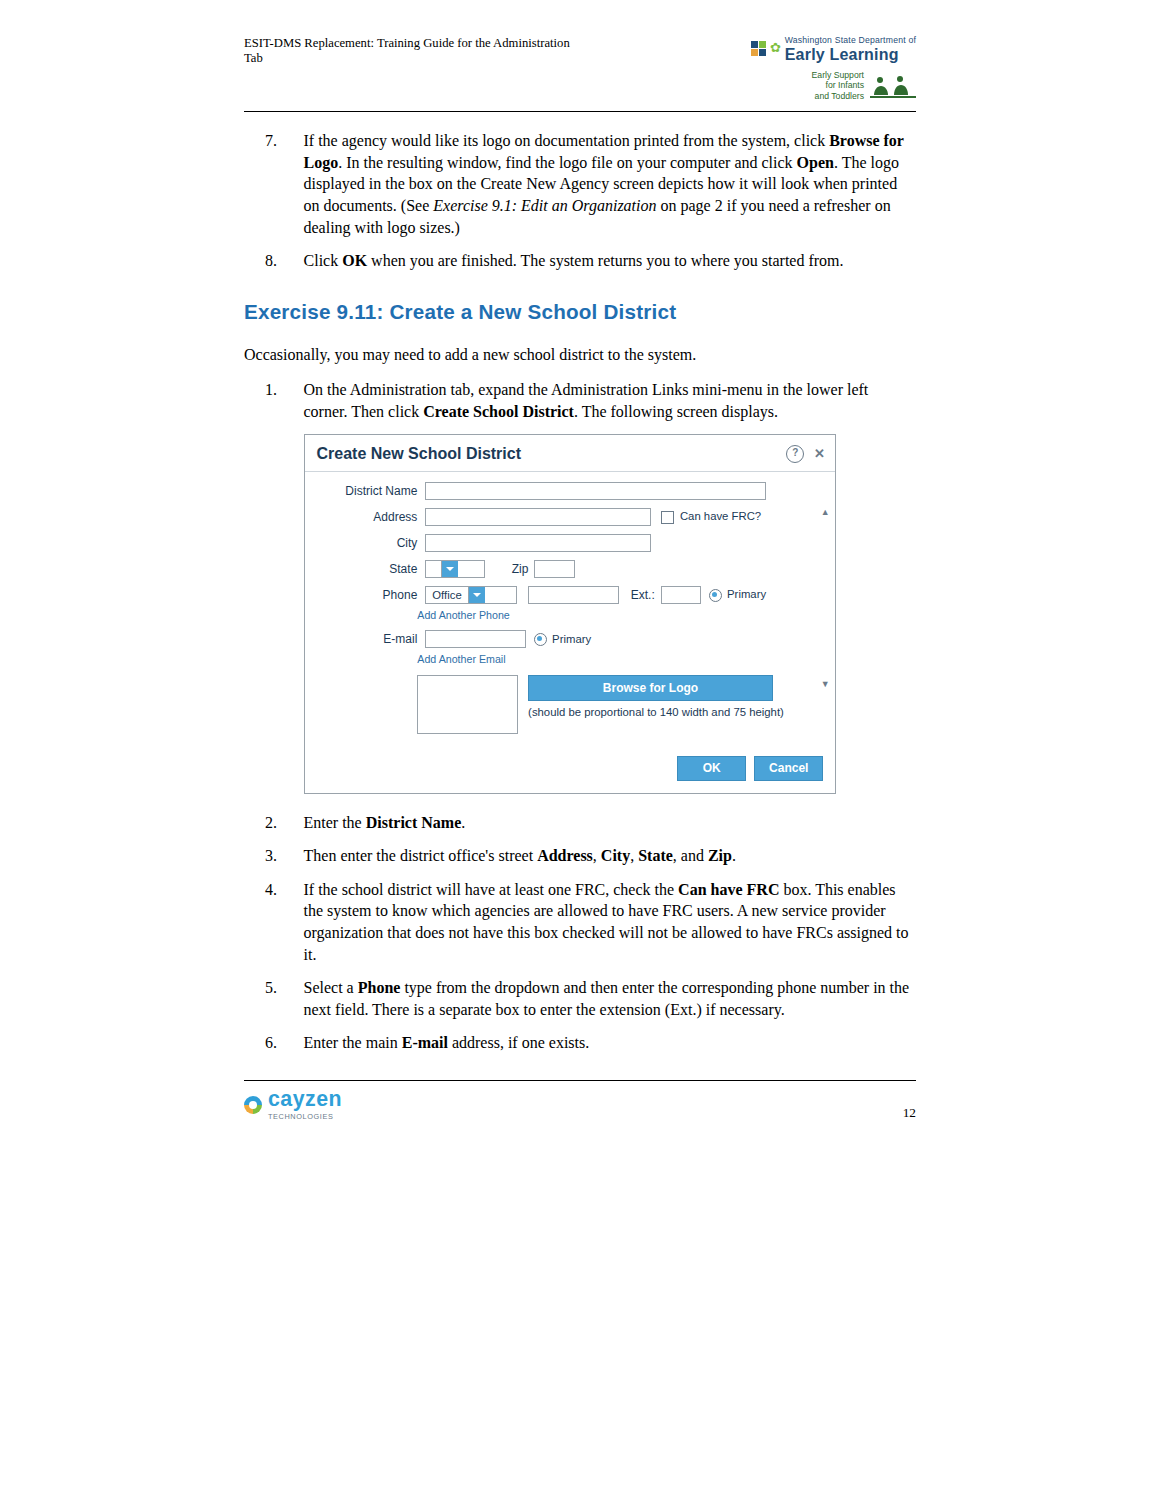ESIT-DMS Replacement: Training Guide for the Administration
Tab
✿ Washington State Department of
Early Learning
Early Support
for Infants
and Toddlers
7.
If the agency would like its logo on documentation printed from the system, click Browse for Logo. In the resulting window, find the logo file on your computer and click Open. The logo displayed in the box on the Create New Agency screen depicts how it will look when printed on documents. (See Exercise 9.1: Edit an Organization on page 2 if you need a refresher on dealing with logo sizes.)
8.
Click OK when you are finished. The system returns you to where you started from.
Exercise 9.11: Create a New School District
Occasionally, you may need to add a new school district to the system.
1.
On the Administration tab, expand the Administration Links mini-menu in the lower left corner. Then click Create School District. The following screen displays.
Create New School District
?
✕
▲
▼
District Name
Address
Can have FRC?
City
State
Zip
Phone
Office
Ext.:
Primary
Add Another Phone
E-mail
Primary
Add Another Email
Browse for Logo
(should be proportional to 140 width and 75 height)
OK
Cancel
2.
Enter the District Name.
3.
Then enter the district office's street Address, City, State, and Zip.
4.
If the school district will have at least one FRC, check the Can have FRC box. This enables the system to know which agencies are allowed to have FRC users. A new service provider organization that does not have this box checked will not be allowed to have FRCs assigned to it.
5.
Select a Phone type from the dropdown and then enter the corresponding phone number in the next field. There is a separate box to enter the extension (Ext.) if necessary.
6.
Enter the main E-mail address, if one exists.
cayzen
TECHNOLOGIES
12